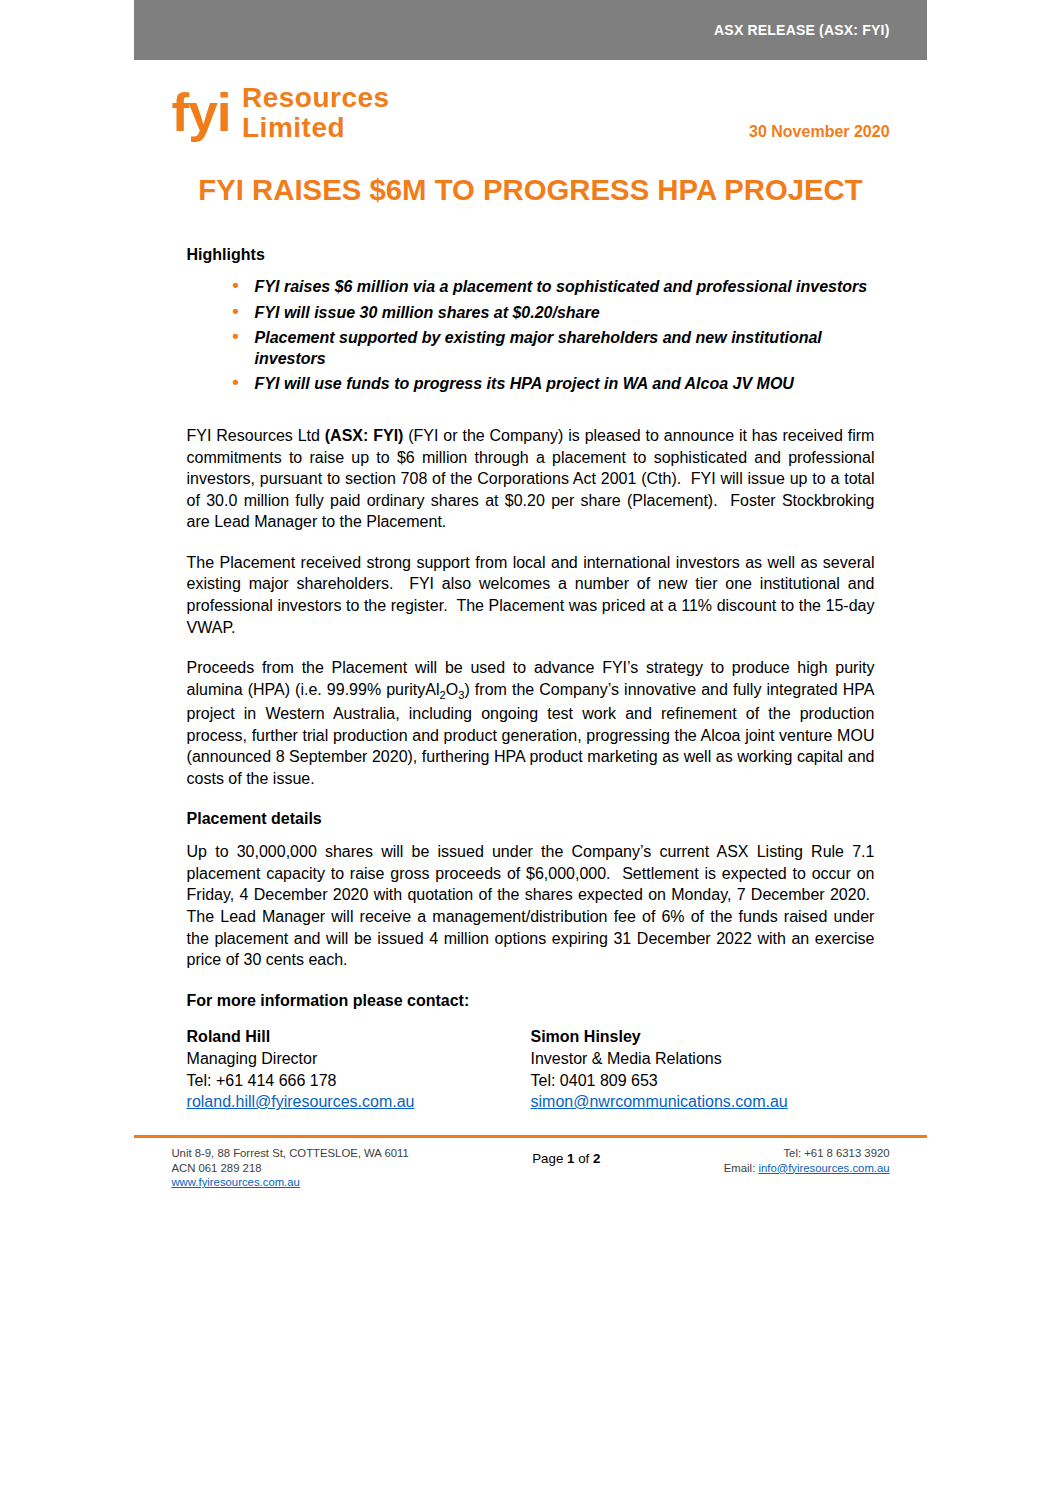ASX RELEASE (ASX: FYI)
fyi
Resources
Limited
30 November 2020
FYI RAISES $6M TO PROGRESS HPA PROJECT
Highlights
FYI raises $6 million via a placement to sophisticated and professional investors
FYI will issue 30 million shares at $0.20/share
Placement supported by existing major shareholders and new institutional investors
FYI will use funds to progress its HPA project in WA and Alcoa JV MOU
FYI Resources Ltd (ASX: FYI) (FYI or the Company) is pleased to announce it has received firm commitments to raise up to $6 million through a placement to sophisticated and professional investors, pursuant to section 708 of the Corporations Act 2001 (Cth). FYI will issue up to a total of 30.0 million fully paid ordinary shares at $0.20 per share (Placement). Foster Stockbroking are Lead Manager to the Placement.
The Placement received strong support from local and international investors as well as several existing major shareholders. FYI also welcomes a number of new tier one institutional and professional investors to the register. The Placement was priced at a 11% discount to the 15-day VWAP.
Proceeds from the Placement will be used to advance FYI’s strategy to produce high purity alumina (HPA) (i.e. 99.99% purityAl2O3) from the Company’s innovative and fully integrated HPA project in Western Australia, including ongoing test work and refinement of the production process, further trial production and product generation, progressing the Alcoa joint venture MOU (announced 8 September 2020), furthering HPA product marketing as well as working capital and costs of the issue.
Placement details
Up to 30,000,000 shares will be issued under the Company’s current ASX Listing Rule 7.1 placement capacity to raise gross proceeds of $6,000,000. Settlement is expected to occur on Friday, 4 December 2020 with quotation of the shares expected on Monday, 7 December 2020. The Lead Manager will receive a management/distribution fee of 6% of the funds raised under the placement and will be issued 4 million options expiring 31 December 2022 with an exercise price of 30 cents each.
For more information please contact:
| Roland Hill Managing Director Tel: +61 414 666 178 roland.hill@fyiresources.com.au | Simon Hinsley Investor & Media Relations Tel: 0401 809 653 simon@nwrcommunications.com.au |
Unit 8-9, 88 Forrest St, COTTESLOE, WA 6011
ACN 061 289 218
www.fyiresources.com.au
Page 1 of 2
Tel: +61 8 6313 3920
Email: info@fyiresources.com.au